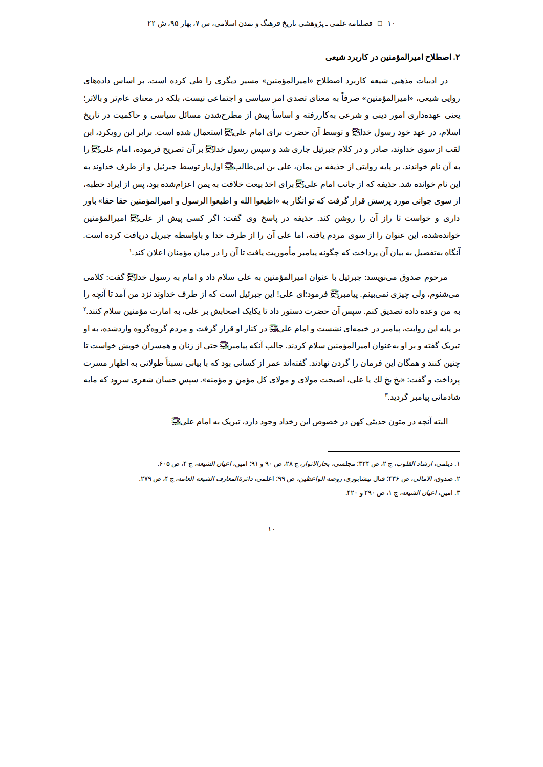۱۰ □ فصلنامه علمی ـ پژوهشی تاریخ فرهنگ و تمدن اسلامی، س ۷، بهار ۹۵، ش ۲۲
۲. اصطلاح امیرالمؤمنین در کاربرد شیعی
در ادبیات مذهبی شیعه کاربرد اصطلاح «امیرالمؤمنین» مسیر دیگری را طی کرده است. بر اساس داده‌های روایی شیعی، «امیرالمؤمنین» صرفاً به معنای تصدی امر سیاسی و اجتماعی نیست، بلکه در معنای عام‌تر و بالاتر؛ یعنی عهده‌داری امور دینی و شرعی به‌کاررفته و اساساً پیش از مطرح‌شدن مسائل سیاسی و حاکمیت در تاریخ اسلام، در عهد خود رسول خداﷺ و توسط آن حضرت برای امام علیﷺ استعمال شده است. برابر این رویکرد، این لقب از سوی خداوند، صادر و در کلام جبرئیل جاری شد و سپس رسول خداﷺ بر آن تصریح فرموده، امام علیﷺ را به آن نام خواندند. بر پایه روایتی از حذیفه بن یمان، علی بن ابی‌طالبﷺ اول‌بار توسط جبرئیل و از طرف خداوند به این نام خوانده شد. حذیفه که از جانب امام علیﷺ برای اخذ بیعت خلافت به یمن اعزام‌شده بود، پس از ایراد خطبه، از سوی جوانی مورد پرسش قرار گرفت که تو انگار به «اطیعوا الله و اطیعوا الرسول و امیرالمؤمنین حقا حقا» باور داری و خواست تا راز آن را روشن کند. حذیفه در پاسخ وی گفت: اگر کسی پیش از علیﷺ امیرالمؤمنین خوانده‌شده، این عنوان را از سوی مردم یافته، اما علی آن را از طرف خدا و باواسطه جبریل دریافت کرده است. آنگاه به‌تفصیل به بیان آن پرداخت که چگونه پیامبر مأموریت یافت تا آن را در میان مؤمنان اعلان کند.۱
مرحوم صدوق می‌نویسد: جبرئیل با عنوان امیرالمؤمنین به علی سلام داد و امام به رسول خداﷺ گفت: کلامی می‌شنوم، ولی چیزی نمی‌بینم. پیامبرﷺ فرمود:ای علی! این جبرئیل است که از طرف خداوند نزد من آمد تا آنچه را به من وعده داده تصدیق کنم. سپس آن حضرت دستور داد تا یکایک اصحابش بر علی، به امارت مؤمنین سلام کنند.۲ بر پایه این روایت، پیامبر در خیمه‌ای نشست و امام علیﷺ در کنار او قرار گرفت و مردم گروه‌گروه واردشده، به او تبریک گفته و بر او به‌عنوان امیرالمؤمنین سلام کردند. جالب آنکه پیامبرﷺ حتی از زنان و همسران خویش خواست تا چنین کنند و همگان این فرمان را گردن نهادند. گفته‌اند عمر از کسانی بود که با بیانی نسبتاً طولانی به اظهار مسرت پرداخت و گفت: «بخ بخ لك یا علی، اصبحت مولای و مولای کل مؤمن و مؤمنه». سپس حسان شعری سرود که مایه شادمانی پیامبر گردید.۳
البته آنچه در متون حدیثی کهن در خصوص این رخداد وجود دارد، تبریک به امام علیﷺ
۱. دیلمی، ارشاد القلوب، ج ۲، ص ۳۲۴؛ مجلسی، بحارالانوار، ج ۲۸، ص ۹۰ و ۹۱؛ امین، اعیان الشیعه، ج ۴، ص ۶۰۵.
۲. صدوق، الامالی، ص ۴۳۶؛ فتال نیشابوری، روضه الواعظین، ص ۹۹؛ اعلمی، دائرةالمعارف الشیعه العامه، ج ۴، ص ۲۷۹.
۳. امین، اعیان الشیعه، ج ۱، ص ۲۹۰ و ۴۲۰.
۱۰